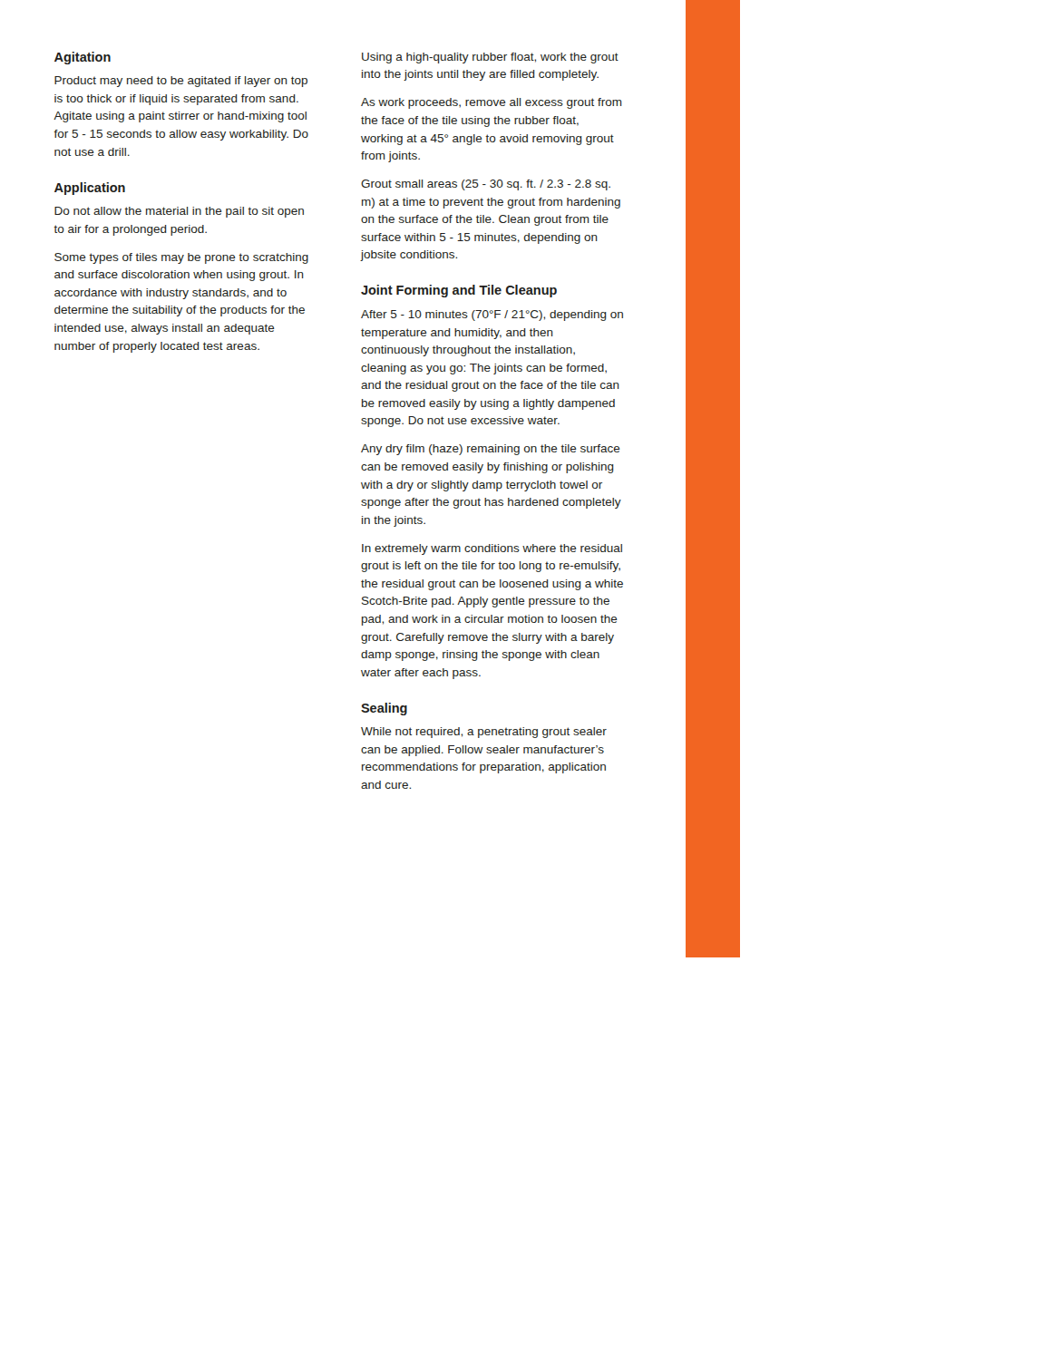Agitation
Product may need to be agitated if layer on top is too thick or if liquid is separated from sand. Agitate using a paint stirrer or hand-mixing tool for 5 - 15 seconds to allow easy workability. Do not use a drill.
Application
Do not allow the material in the pail to sit open to air for a prolonged period.
Some types of tiles may be prone to scratching and surface discoloration when using grout. In accordance with industry standards, and to determine the suitability of the products for the intended use, always install an adequate number of properly located test areas.
Using a high-quality rubber float, work the grout into the joints until they are filled completely.
As work proceeds, remove all excess grout from the face of the tile using the rubber float, working at a 45° angle to avoid removing grout from joints.
Grout small areas (25 - 30 sq. ft. / 2.3 - 2.8 sq. m) at a time to prevent the grout from hardening on the surface of the tile. Clean grout from tile surface within 5 - 15 minutes, depending on jobsite conditions.
Joint Forming and Tile Cleanup
After 5 - 10 minutes (70°F / 21°C), depending on temperature and humidity, and then continuously throughout the installation, cleaning as you go: The joints can be formed, and the residual grout on the face of the tile can be removed easily by using a lightly dampened sponge. Do not use excessive water.
Any dry film (haze) remaining on the tile surface can be removed easily by finishing or polishing with a dry or slightly damp terrycloth towel or sponge after the grout has hardened completely in the joints.
In extremely warm conditions where the residual grout is left on the tile for too long to re-emulsify, the residual grout can be loosened using a white Scotch-Brite pad. Apply gentle pressure to the pad, and work in a circular motion to loosen the grout. Carefully remove the slurry with a barely damp sponge, rinsing the sponge with clean water after each pass.
Sealing
While not required, a penetrating grout sealer can be applied. Follow sealer manufacturer’s recommendations for preparation, application and cure.